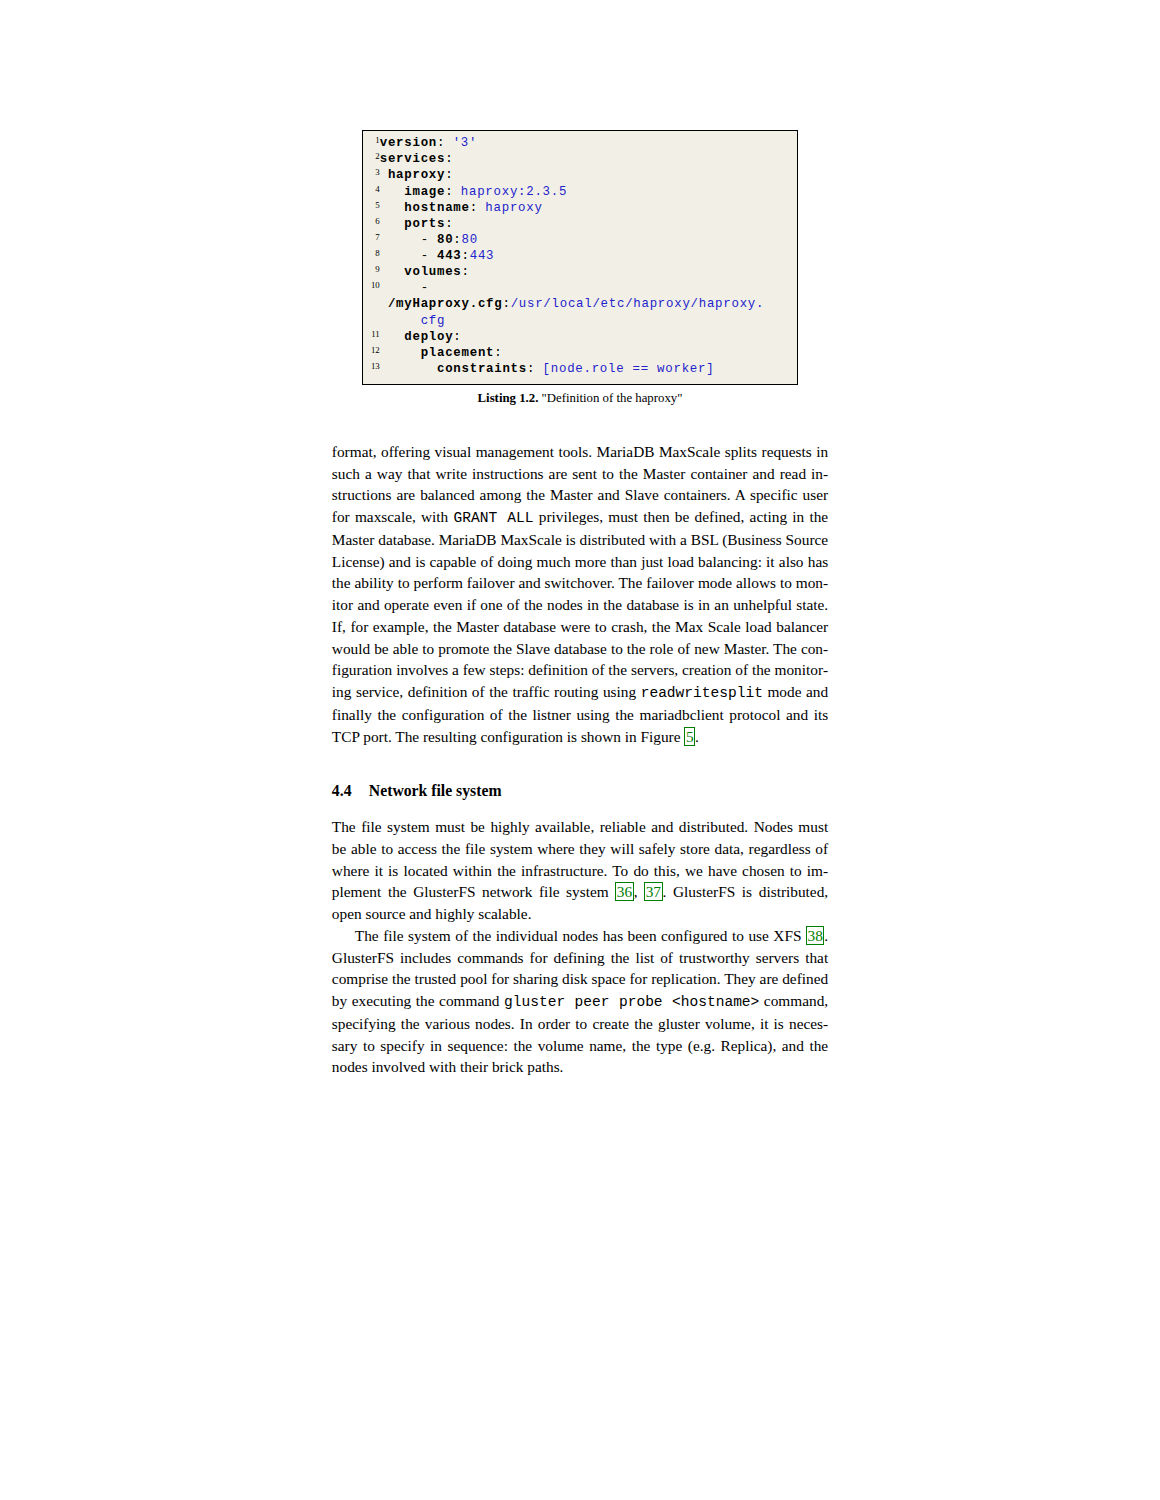| 1 | version : '3' |
| 2 | services : |
| 3 | haproxy : |
| 4 | image : haproxy:2.3.5 |
| 5 | hostname : haproxy |
| 6 | ports : |
| 7 | - 80 : 80 |
| 8 | - 443 : 443 |
| 9 | volumes : |
| 10 | - /myHaproxy.cfg : /usr/local/etc/haproxy/haproxy. cfg |
| 11 | deploy : |
| 12 | placement : |
| 13 | constraints : [node.role == worker] |
Listing 1.2. "Definition of the haproxy"
format, offering visual management tools. MariaDB MaxScale splits requests in such a way that write instructions are sent to the Master container and read instructions are balanced among the Master and Slave containers. A specific user for maxscale, with GRANT ALL privileges, must then be defined, acting in the Master database. MariaDB MaxScale is distributed with a BSL (Business Source License) and is capable of doing much more than just load balancing: it also has the ability to perform failover and switchover. The failover mode allows to monitor and operate even if one of the nodes in the database is in an unhelpful state. If, for example, the Master database were to crash, the Max Scale load balancer would be able to promote the Slave database to the role of new Master. The configuration involves a few steps: definition of the servers, creation of the monitoring service, definition of the traffic routing using readwritesplit mode and finally the configuration of the listner using the mariadbclient protocol and its TCP port. The resulting configuration is shown in Figure 5.
4.4 Network file system
The file system must be highly available, reliable and distributed. Nodes must be able to access the file system where they will safely store data, regardless of where it is located within the infrastructure. To do this, we have chosen to implement the GlusterFS network file system 36, 37. GlusterFS is distributed, open source and highly scalable.
The file system of the individual nodes has been configured to use XFS 38. GlusterFS includes commands for defining the list of trustworthy servers that comprise the trusted pool for sharing disk space for replication. They are defined by executing the command gluster peer probe <hostname> command, specifying the various nodes. In order to create the gluster volume, it is necessary to specify in sequence: the volume name, the type (e.g. Replica), and the nodes involved with their brick paths.